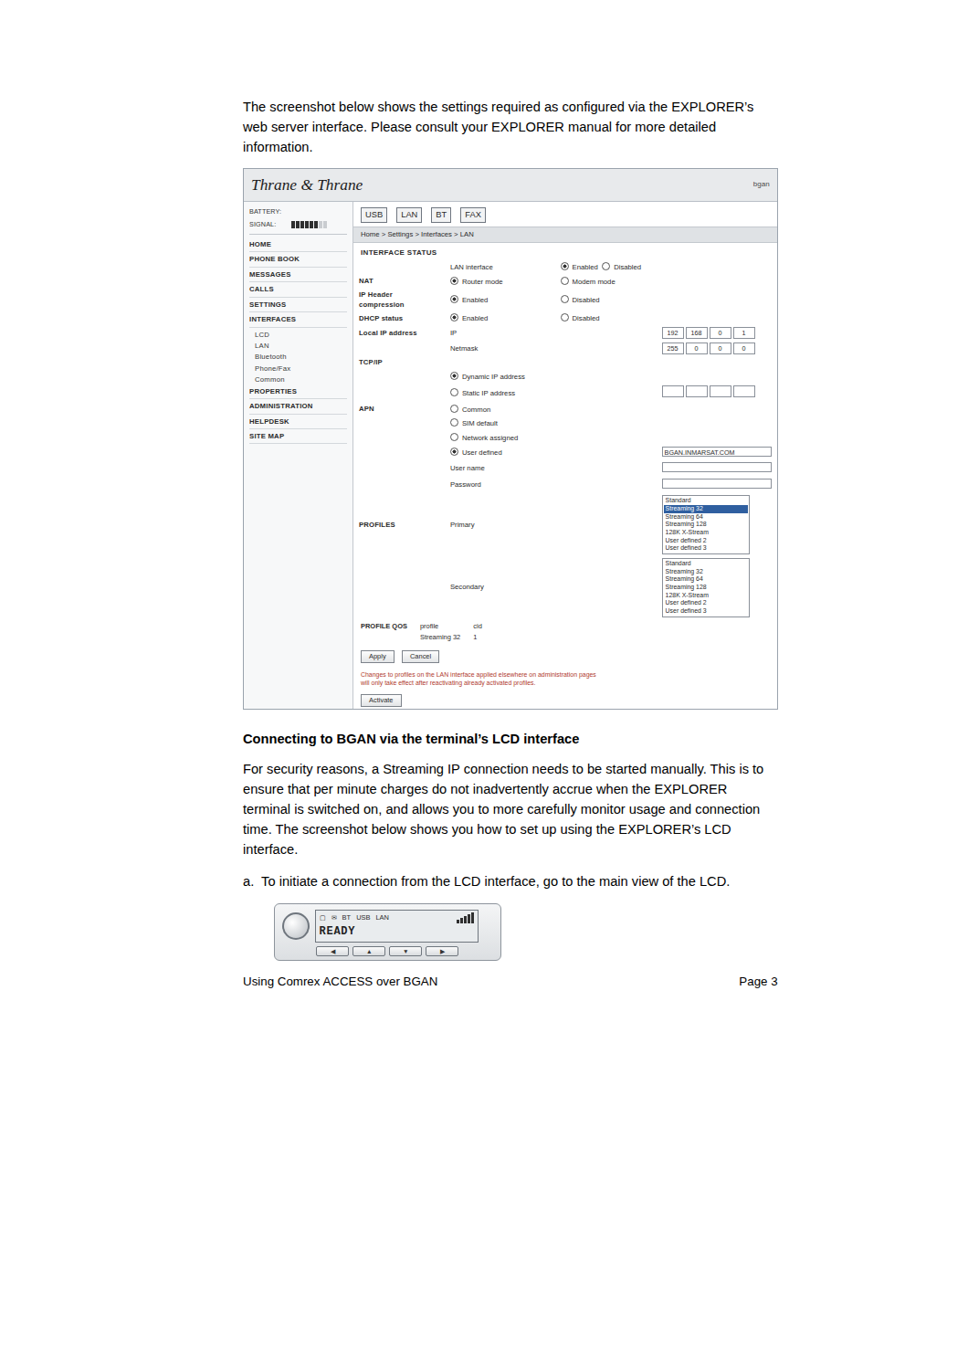The screenshot below shows the settings required as configured via the EXPLORER’s web server interface. Please consult your EXPLORER manual for more detailed information.
Thrane & Thrane
bgan
BATTERY:
SIGNAL:
HOME
PHONE BOOK
MESSAGES
CALLS
SETTINGS
INTERFACES
LCD
LAN
Bluetooth
Phone/Fax
Common
PROPERTIES
ADMINISTRATION
HELPDESK
SITE MAP
USB LAN BT FAX
Home > Settings > Interfaces > LAN
INTERFACE STATUS
| | LAN interface | Enabled Disabled | |
| NAT | Router mode | Modem mode | |
| IP Header compression | Enabled | Disabled | |
| DHCP status | Enabled | Disabled | |
| Local IP address | IP | | 192 168 0 1 |
| | Netmask | | 255 0 0 0 |
| TCP/IP | | | |
| | Dynamic IP address | | |
| | Static IP address | | |
| APN | Common | | |
| | SIM default | | |
| | Network assigned | | |
| | User defined | | BGAN.INMARSAT.COM |
| | User name | | |
| | Password | | |
| PROFILES | Primary | | Standard Streaming 32 Streaming 64 Streaming 128 128K X-Stream User defined 2 User defined 3 |
| | Secondary | | Standard Streaming 32 Streaming 64 Streaming 128 128K X-Stream User defined 2 User defined 3 |
| PROFILE QOS | profile | cid |
| | Streaming 32 | 1 |
Apply Cancel
Changes to profiles on the LAN interface applied elsewhere on administration pages
will only take effect after reactivating already activated profiles.
Activate
Connecting to BGAN via the terminal’s LCD interface
For security reasons, a Streaming IP connection needs to be started manually. This is to ensure that per minute charges do not inadvertently accrue when the EXPLORER terminal is switched on, and allows you to more carefully monitor usage and connection time. The screenshot below shows you how to set up using the EXPLORER’s LCD interface.
a. To initiate a connection from the LCD interface, go to the main view of the LCD.
▢ ✉ BT USB LAN
READY
◀ ▲ ▼ ▶
Using Comrex ACCESS over BGAN Page 3